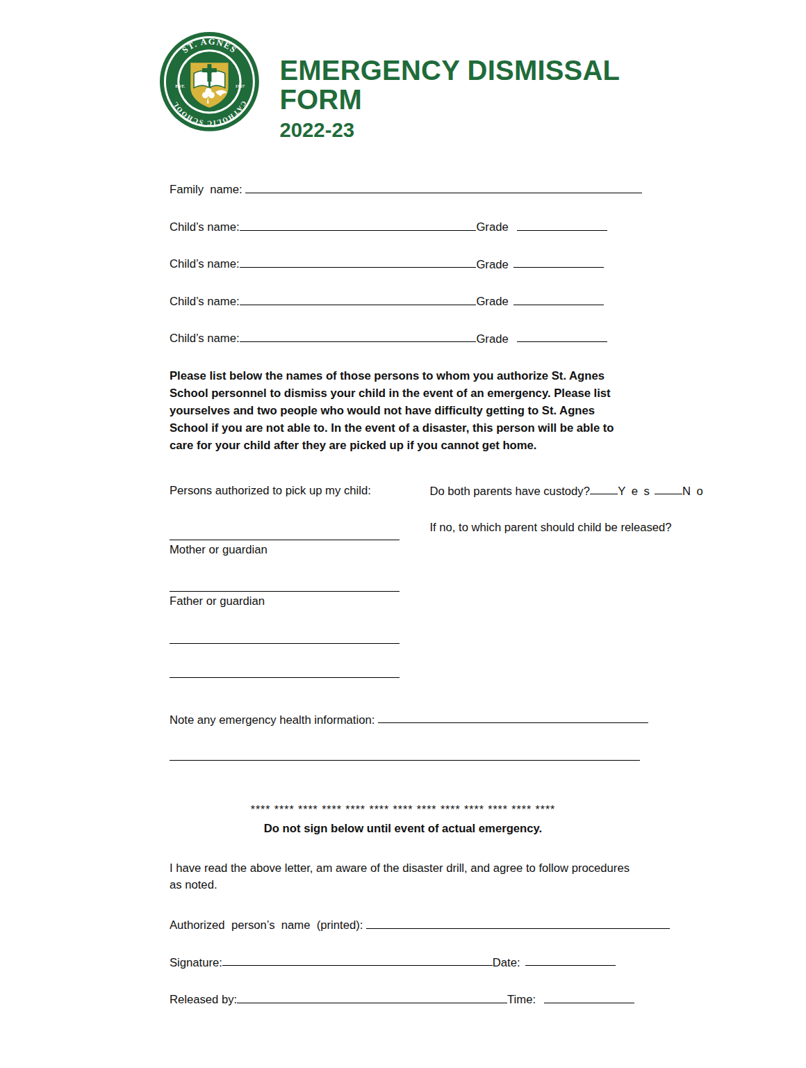ST. AGNES CATHOLIC SCHOOL EST. 1967
EMERGENCY DISMISSAL FORM
2022-23
Family name:
Child’s name: Grade
Child’s name: Grade
Child’s name: Grade
Child’s name: Grade
Please list below the names of those persons to whom you authorize St. Agnes School personnel to dismiss your child in the event of an emergency. Please list yourselves and two people who would not have difficulty getting to St. Agnes School if you are not able to. In the event of a disaster, this person will be able to care for your child after they are picked up if you cannot get home.
Persons authorized to pick up my child:
Mother or guardian
Father or guardian
Do both parents have custody? Y e s N o
If no, to which parent should child be released?
Note any emergency health information:
**** **** **** **** **** **** **** **** **** **** **** **** ****
Do not sign below until event of actual emergency.
I have read the above letter, am aware of the disaster drill, and agree to follow procedures as noted.
Authorized person’s name (printed):
Signature: Date:
Released by: Time: